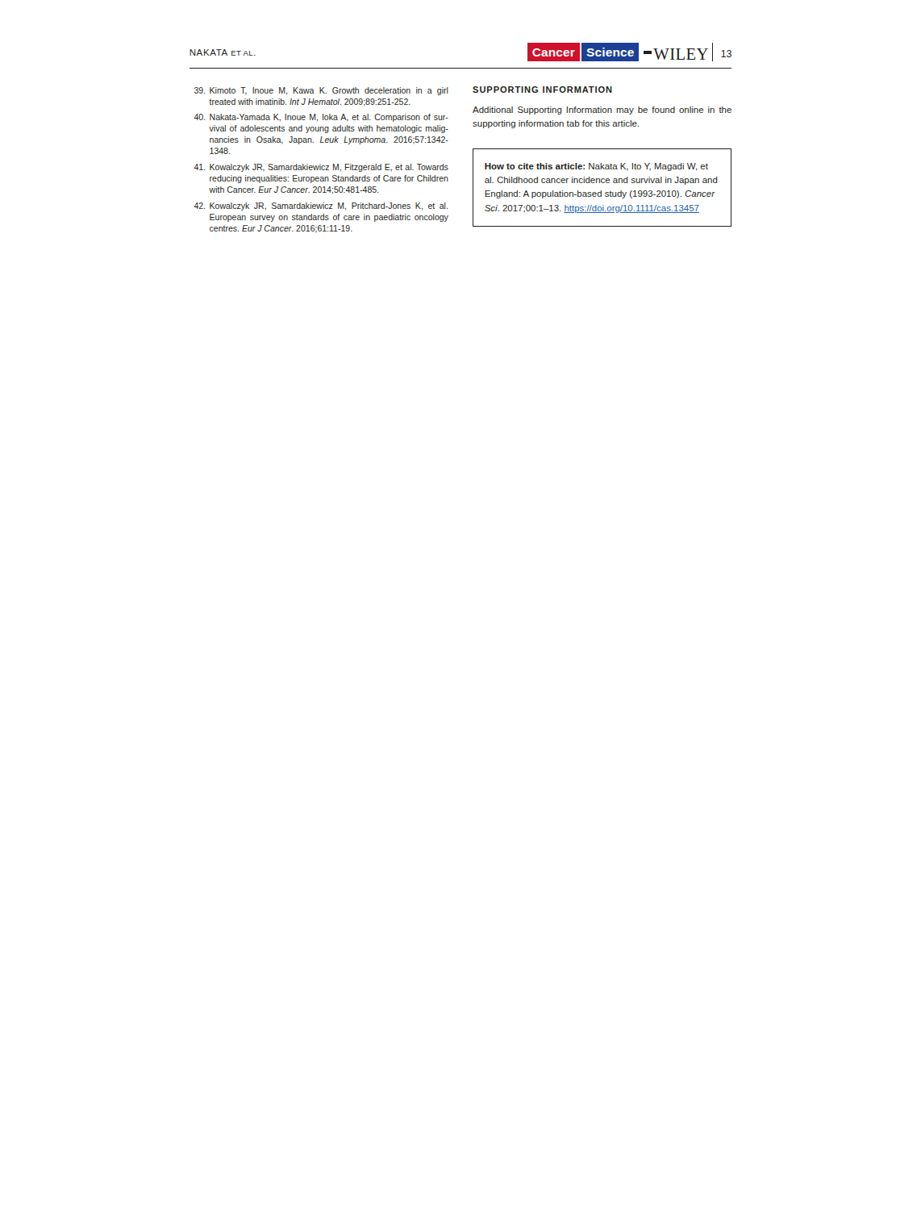Nakata et al.
Cancer Science
WILEY
13
39. Kimoto T, Inoue M, Kawa K. Growth deceleration in a girl treated with imatinib. Int J Hematol. 2009;89:251-252.
40. Nakata-Yamada K, Inoue M, Ioka A, et al. Comparison of survival of adolescents and young adults with hematologic malignancies in Osaka, Japan. Leuk Lymphoma. 2016;57:1342-1348.
41. Kowalczyk JR, Samardakiewicz M, Fitzgerald E, et al. Towards reducing inequalities: European Standards of Care for Children with Cancer. Eur J Cancer. 2014;50:481-485.
42. Kowalczyk JR, Samardakiewicz M, Pritchard-Jones K, et al. European survey on standards of care in paediatric oncology centres. Eur J Cancer. 2016;61:11-19.
Supporting Information
Additional Supporting Information may be found online in the supporting information tab for this article.
How to cite this article: Nakata K, Ito Y, Magadi W, et al. Childhood cancer incidence and survival in Japan and England: A population-based study (1993-2010). Cancer Sci. 2017;00:1–13. https://doi.org/10.1111/cas.13457